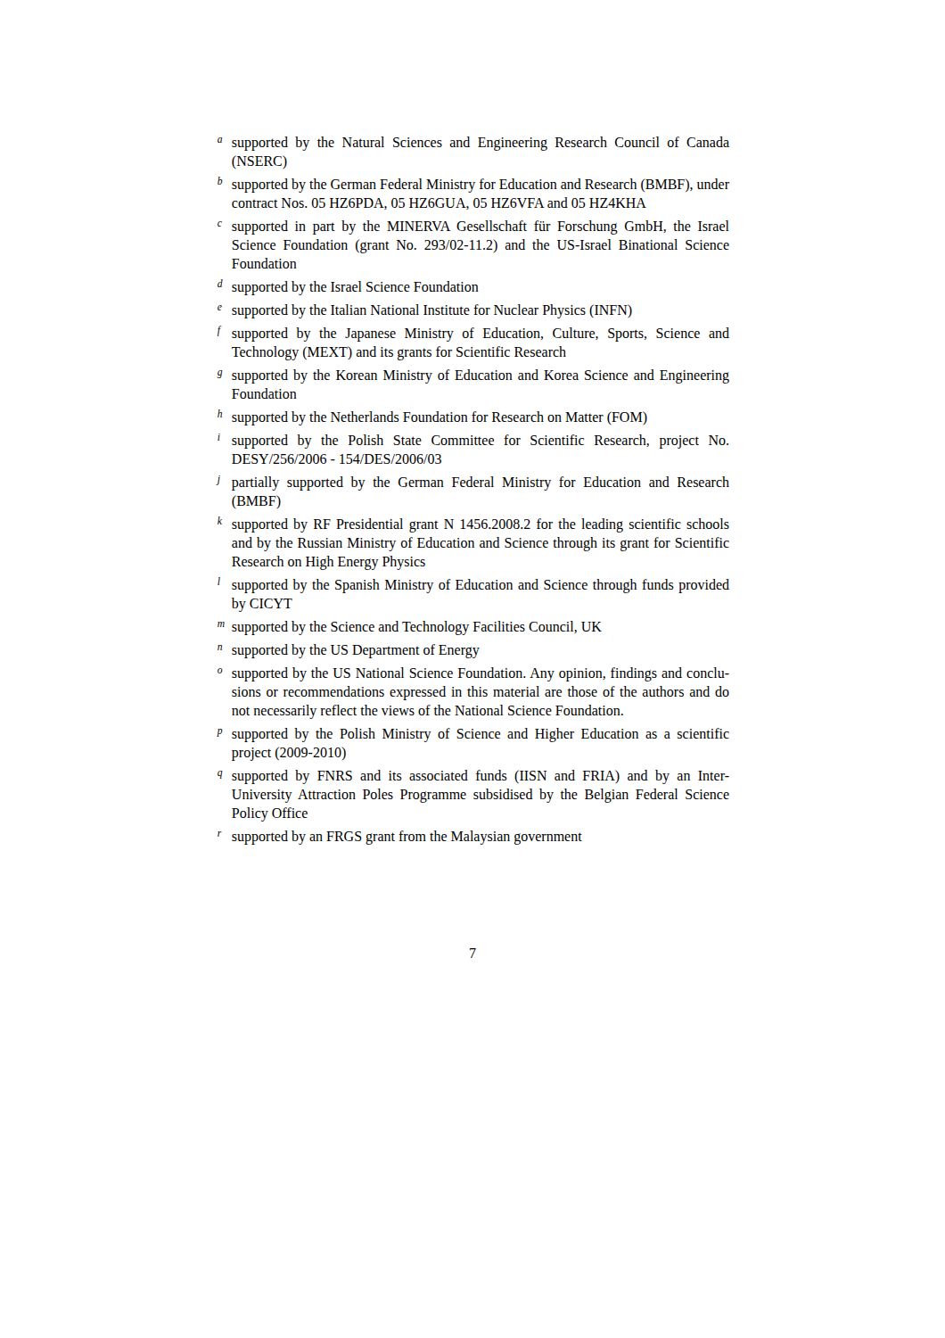a
supported by the Natural Sciences and Engineering Research Council of Canada (NSERC)
b
supported by the German Federal Ministry for Education and Research (BMBF), under contract Nos. 05 HZ6PDA, 05 HZ6GUA, 05 HZ6VFA and 05 HZ4KHA
c
supported in part by the MINERVA Gesellschaft für Forschung GmbH, the Israel Science Foundation (grant No. 293/02-11.2) and the US-Israel Binational Science Foundation
d
supported by the Israel Science Foundation
e
supported by the Italian National Institute for Nuclear Physics (INFN)
f
supported by the Japanese Ministry of Education, Culture, Sports, Science and Technology (MEXT) and its grants for Scientific Research
g
supported by the Korean Ministry of Education and Korea Science and Engineering Foundation
h
supported by the Netherlands Foundation for Research on Matter (FOM)
i
supported by the Polish State Committee for Scientific Research, project No. DESY/256/2006 - 154/DES/2006/03
j
partially supported by the German Federal Ministry for Education and Research (BMBF)
k
supported by RF Presidential grant N 1456.2008.2 for the leading scientific schools and by the Russian Ministry of Education and Science through its grant for Scientific Research on High Energy Physics
l
supported by the Spanish Ministry of Education and Science through funds provided by CICYT
m
supported by the Science and Technology Facilities Council, UK
n
supported by the US Department of Energy
o
supported by the US National Science Foundation. Any opinion, findings and conclusions or recommendations expressed in this material are those of the authors and do not necessarily reflect the views of the National Science Foundation.
p
supported by the Polish Ministry of Science and Higher Education as a scientific project (2009-2010)
q
supported by FNRS and its associated funds (IISN and FRIA) and by an Inter-University Attraction Poles Programme subsidised by the Belgian Federal Science Policy Office
r
supported by an FRGS grant from the Malaysian government
7